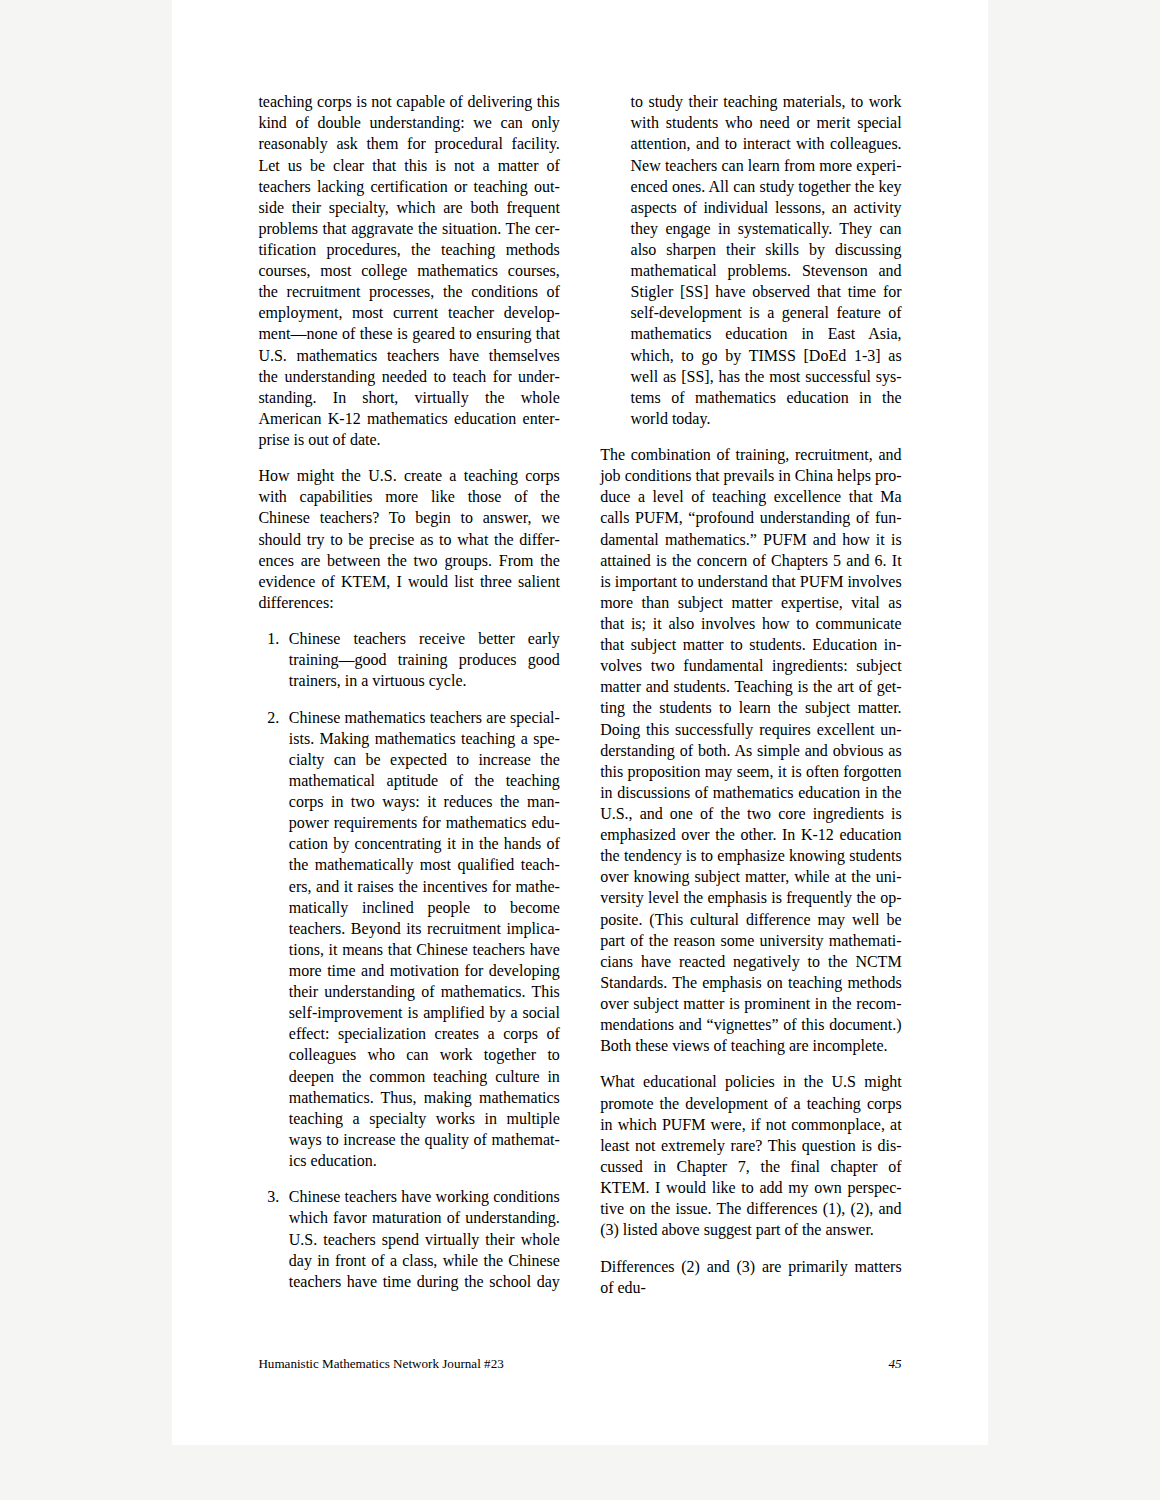teaching corps is not capable of delivering this kind of double understanding: we can only reasonably ask them for procedural facility. Let us be clear that this is not a matter of teachers lacking certification or teaching outside their specialty, which are both frequent problems that aggravate the situation. The certification procedures, the teaching methods courses, most college mathematics courses, the recruitment processes, the conditions of employment, most current teacher development—none of these is geared to ensuring that U.S. mathematics teachers have themselves the understanding needed to teach for understanding. In short, virtually the whole American K-12 mathematics education enterprise is out of date.
How might the U.S. create a teaching corps with capabilities more like those of the Chinese teachers? To begin to answer, we should try to be precise as to what the differences are between the two groups. From the evidence of KTEM, I would list three salient differences:
Chinese teachers receive better early training—good training produces good trainers, in a virtuous cycle.
Chinese mathematics teachers are specialists. Making mathematics teaching a specialty can be expected to increase the mathematical aptitude of the teaching corps in two ways: it reduces the manpower requirements for mathematics education by concentrating it in the hands of the mathematically most qualified teachers, and it raises the incentives for mathematically inclined people to become teachers. Beyond its recruitment implications, it means that Chinese teachers have more time and motivation for developing their understanding of mathematics. This self-improvement is amplified by a social effect: specialization creates a corps of colleagues who can work together to deepen the common teaching culture in mathematics. Thus, making mathematics teaching a specialty works in multiple ways to increase the quality of mathematics education.
Chinese teachers have working conditions which favor maturation of understanding. U.S. teachers spend virtually their whole day in front of a class, while the Chinese teachers have time during the school day to study their teaching materials, to work with students who need or merit special attention, and to interact with colleagues. New teachers can learn from more experienced ones. All can study together the key aspects of individual lessons, an activity they engage in systematically. They can also sharpen their skills by discussing mathematical problems. Stevenson and Stigler [SS] have observed that time for self-development is a general feature of mathematics education in East Asia, which, to go by TIMSS [DoEd 1-3] as well as [SS], has the most successful systems of mathematics education in the world today.
The combination of training, recruitment, and job conditions that prevails in China helps produce a level of teaching excellence that Ma calls PUFM, “profound understanding of fundamental mathematics.” PUFM and how it is attained is the concern of Chapters 5 and 6. It is important to understand that PUFM involves more than subject matter expertise, vital as that is; it also involves how to communicate that subject matter to students. Education involves two fundamental ingredients: subject matter and students. Teaching is the art of getting the students to learn the subject matter. Doing this successfully requires excellent understanding of both. As simple and obvious as this proposition may seem, it is often forgotten in discussions of mathematics education in the U.S., and one of the two core ingredients is emphasized over the other. In K-12 education the tendency is to emphasize knowing students over knowing subject matter, while at the university level the emphasis is frequently the opposite. (This cultural difference may well be part of the reason some university mathematicians have reacted negatively to the NCTM Standards. The emphasis on teaching methods over subject matter is prominent in the recommendations and “vignettes” of this document.) Both these views of teaching are incomplete.
What educational policies in the U.S might promote the development of a teaching corps in which PUFM were, if not commonplace, at least not extremely rare? This question is discussed in Chapter 7, the final chapter of KTEM. I would like to add my own perspective on the issue. The differences (1), (2), and (3) listed above suggest part of the answer.
Differences (2) and (3) are primarily matters of edu-
Humanistic Mathematics Network Journal #23 45